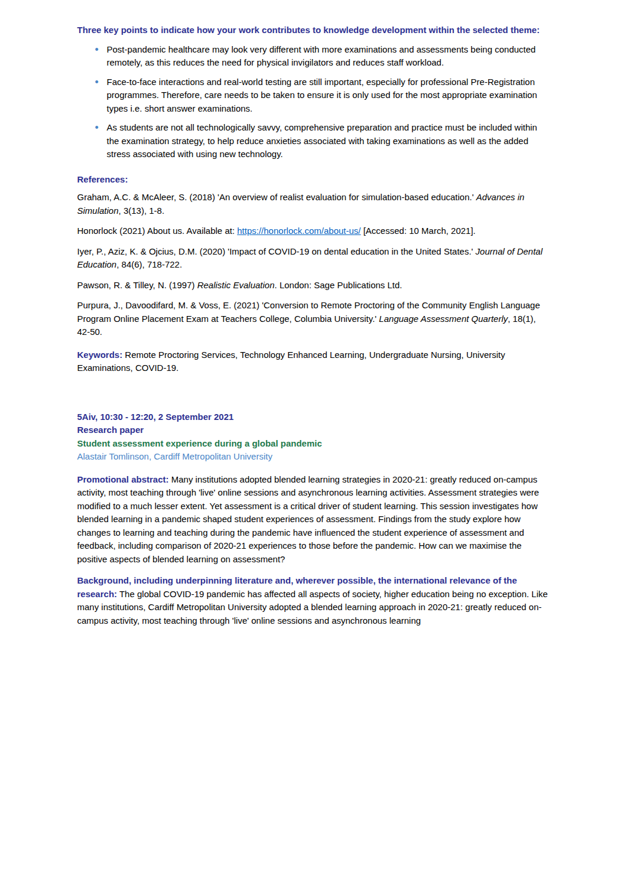Three key points to indicate how your work contributes to knowledge development within the selected theme:
Post-pandemic healthcare may look very different with more examinations and assessments being conducted remotely, as this reduces the need for physical invigilators and reduces staff workload.
Face-to-face interactions and real-world testing are still important, especially for professional Pre-Registration programmes. Therefore, care needs to be taken to ensure it is only used for the most appropriate examination types i.e. short answer examinations.
As students are not all technologically savvy, comprehensive preparation and practice must be included within the examination strategy, to help reduce anxieties associated with taking examinations as well as the added stress associated with using new technology.
References:
Graham, A.C. & McAleer, S. (2018) 'An overview of realist evaluation for simulation-based education.' Advances in Simulation, 3(13), 1-8.
Honorlock (2021) About us. Available at: https://honorlock.com/about-us/ [Accessed: 10 March, 2021].
Iyer, P., Aziz, K. & Ojcius, D.M. (2020) 'Impact of COVID-19 on dental education in the United States.' Journal of Dental Education, 84(6), 718-722.
Pawson, R. & Tilley, N. (1997) Realistic Evaluation. London: Sage Publications Ltd.
Purpura, J., Davoodifard, M. & Voss, E. (2021) 'Conversion to Remote Proctoring of the Community English Language Program Online Placement Exam at Teachers College, Columbia University.' Language Assessment Quarterly, 18(1), 42-50.
Keywords: Remote Proctoring Services, Technology Enhanced Learning, Undergraduate Nursing, University Examinations, COVID-19.
5Aiv, 10:30 - 12:20, 2 September 2021
Research paper
Student assessment experience during a global pandemic
Alastair Tomlinson, Cardiff Metropolitan University
Promotional abstract: Many institutions adopted blended learning strategies in 2020-21: greatly reduced on-campus activity, most teaching through 'live' online sessions and asynchronous learning activities. Assessment strategies were modified to a much lesser extent. Yet assessment is a critical driver of student learning. This session investigates how blended learning in a pandemic shaped student experiences of assessment. Findings from the study explore how changes to learning and teaching during the pandemic have influenced the student experience of assessment and feedback, including comparison of 2020-21 experiences to those before the pandemic. How can we maximise the positive aspects of blended learning on assessment?
Background, including underpinning literature and, wherever possible, the international relevance of the research: The global COVID-19 pandemic has affected all aspects of society, higher education being no exception. Like many institutions, Cardiff Metropolitan University adopted a blended learning approach in 2020-21: greatly reduced on-campus activity, most teaching through 'live' online sessions and asynchronous learning